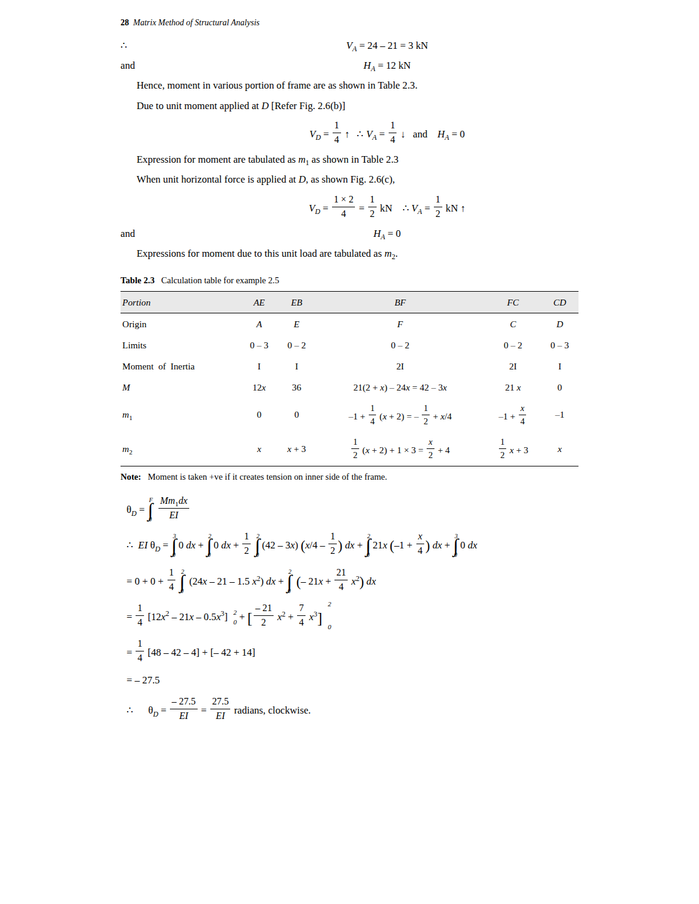28 Matrix Method of Structural Analysis
∴
VA = 24 – 21 = 3 kN
and
HA = 12 kN
Hence, moment in various portion of frame are as shown in Table 2.3.
Due to unit moment applied at D [Refer Fig. 2.6(b)]
VD = 14 ↑ ∴ VA = 14 ↓ and HA = 0
Expression for moment are tabulated as m1 as shown in Table 2.3
When unit horizontal force is applied at D, as shown Fig. 2.6(c),
VD = 1 × 24 = 12 kN ∴ VA = 12 kN ↑
and
HA = 0
Expressions for moment due to this unit load are tabulated as m2.
Table 2.3 Calculation table for example 2.5
| Portion | AE | EB | BF | FC | CD |
| --- | --- | --- | --- | --- | --- |
| Origin | A | E | F | C | D |
| Limits | 0 – 3 | 0 – 2 | 0 – 2 | 0 – 2 | 0 – 3 |
| Moment of Inertia | I | I | 2I | 2I | I |
| M | 12 x | 36 | 21(2 + x ) – 24 x = 42 – 3 x | 21 x | 0 |
| m 1 | 0 | 0 | –1 + 1 4 ( x + 2) = – 1 2 + x /4 | –1 + x 4 | –1 |
| m 2 | x | x + 3 | 1 2 ( x + 2) + 1 × 3 = x 2 + 4 | 1 2 x + 3 | x |
Note: Moment is taken +ve if it creates tension on inner side of the frame.
θD = F∫0 Mm1dx EI
∴ EI θD = 3∫00 dx + 2∫00 dx + 12 2∫0(42 – 3x) (x/4 – 12) dx + 2∫021x (–1 + x 4) dx + 3∫00 dx
= 0 + 0 + 14 2∫0 (24x – 21 – 1.5 x2) dx + 2∫0 (– 21x + 214 x2) dx
= 14 [12x2 – 21x – 0.5x3]20 + [– 212 x2 + 74 x3] 20
= 14 [48 – 42 – 4] + [– 42 + 14]
= – 27.5
∴ θD = – 27.5 EI = 27.5 EI radians, clockwise.